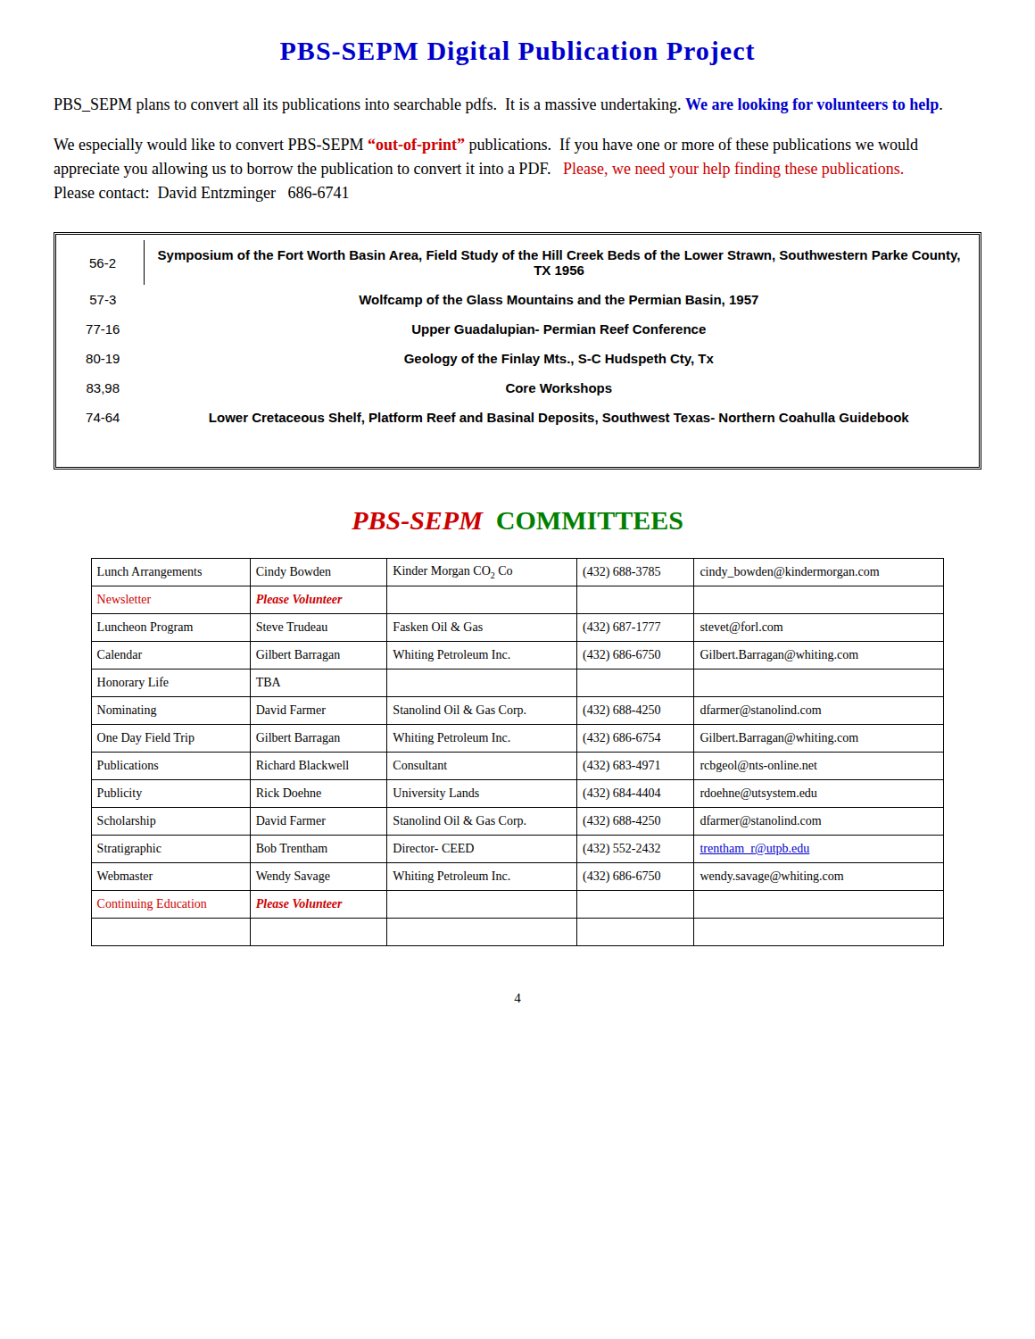PBS-SEPM Digital Publication Project
PBS_SEPM plans to convert all its publications into searchable pdfs. It is a massive undertaking. We are looking for volunteers to help.
We especially would like to convert PBS-SEPM “out-of-print” publications. If you have one or more of these publications we would appreciate you allowing us to borrow the publication to convert it into a PDF. Please, we need your help finding these publications.
Please contact: David Entzminger 686-6741
| 56-2 | Symposium of the Fort Worth Basin Area, Field Study of the Hill Creek Beds of the Lower Strawn, Southwestern Parke County, TX 1956 |
| 57-3 | Wolfcamp of the Glass Mountains and the Permian Basin, 1957 |
| 77-16 | Upper Guadalupian- Permian Reef Conference |
| 80-19 | Geology of the Finlay Mts., S-C Hudspeth Cty, Tx |
| 83,98 | Core Workshops |
| 74-64 | Lower Cretaceous Shelf, Platform Reef and Basinal Deposits, Southwest Texas- Northern Coahulla Guidebook |
PBS-SEPM COMMITTEES
| Lunch Arrangements | Cindy Bowden | Kinder Morgan CO 2 Co | (432) 688-3785 | cindy_bowden@kindermorgan.com |
| Newsletter | Please Volunteer | | | |
| Luncheon Program | Steve Trudeau | Fasken Oil & Gas | (432) 687-1777 | stevet@forl.com |
| Calendar | Gilbert Barragan | Whiting Petroleum Inc. | (432) 686-6750 | Gilbert.Barragan@whiting.com |
| Honorary Life | TBA | | | |
| Nominating | David Farmer | Stanolind Oil & Gas Corp. | (432) 688-4250 | dfarmer@stanolind.com |
| One Day Field Trip | Gilbert Barragan | Whiting Petroleum Inc. | (432) 686-6754 | Gilbert.Barragan@whiting.com |
| Publications | Richard Blackwell | Consultant | (432) 683-4971 | rcbgeol@nts-online.net |
| Publicity | Rick Doehne | University Lands | (432) 684-4404 | rdoehne@utsystem.edu |
| Scholarship | David Farmer | Stanolind Oil & Gas Corp. | (432) 688-4250 | dfarmer@stanolind.com |
| Stratigraphic | Bob Trentham | Director- CEED | (432) 552-2432 | trentham_r@utpb.edu |
| Webmaster | Wendy Savage | Whiting Petroleum Inc. | (432) 686-6750 | wendy.savage@whiting.com |
| Continuing Education | Please Volunteer | | | |
4